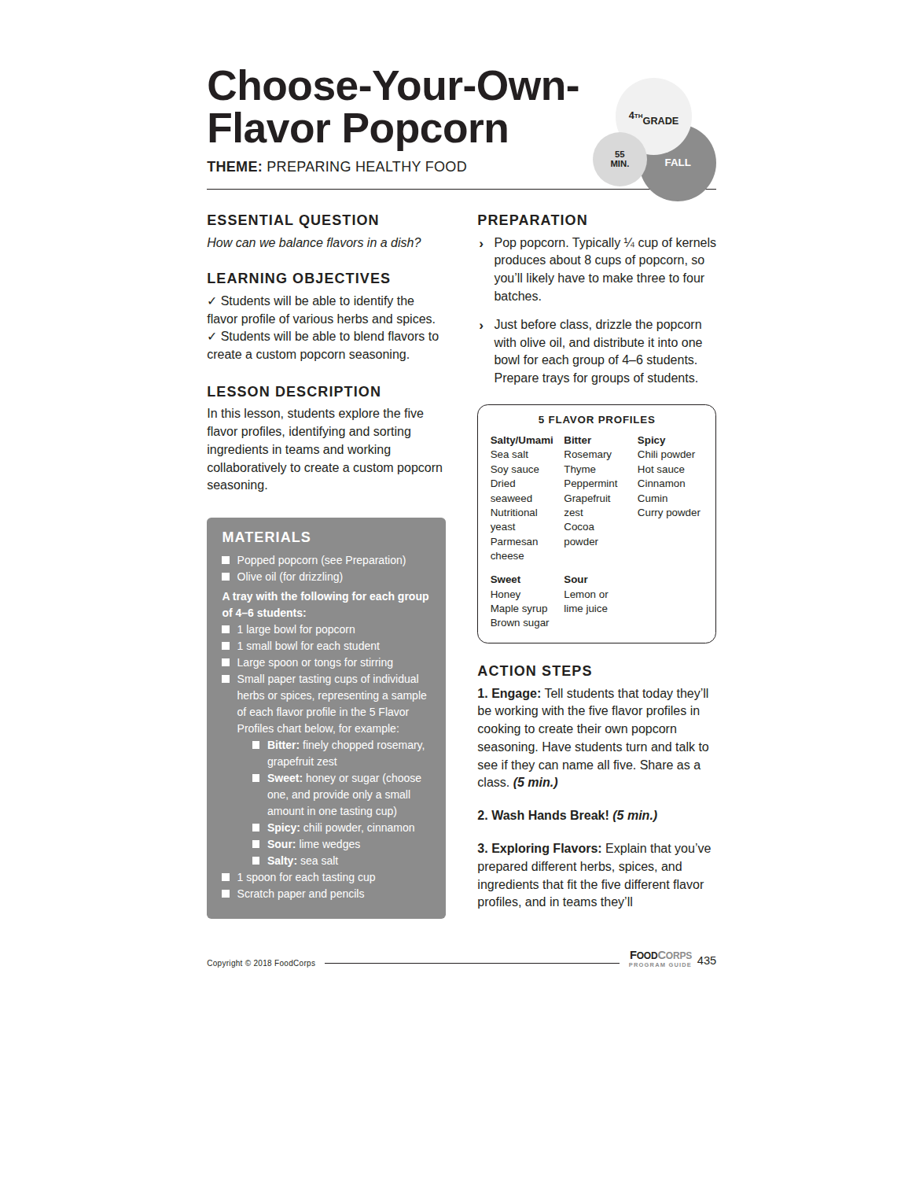4TH
GRADE
55
MIN.
FALL
Choose-Your-Own-
Flavor Popcorn
THEME: PREPARING HEALTHY FOOD
ESSENTIAL QUESTION
How can we balance flavors in a dish?
LEARNING OBJECTIVES
✓ Students will be able to identify the flavor profile of various herbs and spices.
✓ Students will be able to blend flavors to create a custom popcorn seasoning.
LESSON DESCRIPTION
In this lesson, students explore the five flavor profiles, identifying and sorting ingredients in teams and working collaboratively to create a custom popcorn seasoning.
MATERIALS
Popped popcorn (see Preparation)
Olive oil (for drizzling)
A tray with the following for each group of 4–6 students:
1 large bowl for popcorn
1 small bowl for each student
Large spoon or tongs for stirring
Small paper tasting cups of individual herbs or spices, representing a sample of each flavor profile in the 5 Flavor Profiles chart below, for example:
Bitter: finely chopped rosemary, grapefruit zest
Sweet: honey or sugar (choose one, and provide only a small amount in one tasting cup)
Spicy: chili powder, cinnamon
Sour: lime wedges
Salty: sea salt
1 spoon for each tasting cup
Scratch paper and pencils
PREPARATION
Pop popcorn. Typically ¼ cup of kernels produces about 8 cups of popcorn, so you’ll likely have to make three to four batches.
Just before class, drizzle the popcorn with olive oil, and distribute it into one bowl for each group of 4–6 students. Prepare trays for groups of students.
5 FLAVOR PROFILES
Salty/Umami Sea salt
Soy sauce
Dried seaweed
Nutritional yeast
Parmesan cheese
Bitter Rosemary
Thyme
Peppermint
Grapefruit zest
Cocoa powder
Spicy Chili powder
Hot sauce
Cinnamon
Cumin
Curry powder
Sweet Honey
Maple syrup
Brown sugar
Sour Lemon or
lime juice
ACTION STEPS
1. Engage: Tell students that today they’ll be working with the five flavor profiles in cooking to create their own popcorn seasoning. Have students turn and talk to see if they can name all five. Share as a class. (5 min.)
2. Wash Hands Break! (5 min.)
3. Exploring Flavors: Explain that you’ve prepared different herbs, spices, and ingredients that fit the five different flavor profiles, and in teams they’ll
Copyright © 2018 FoodCorps
FOOD CORPS
PROGRAM GUIDE
435